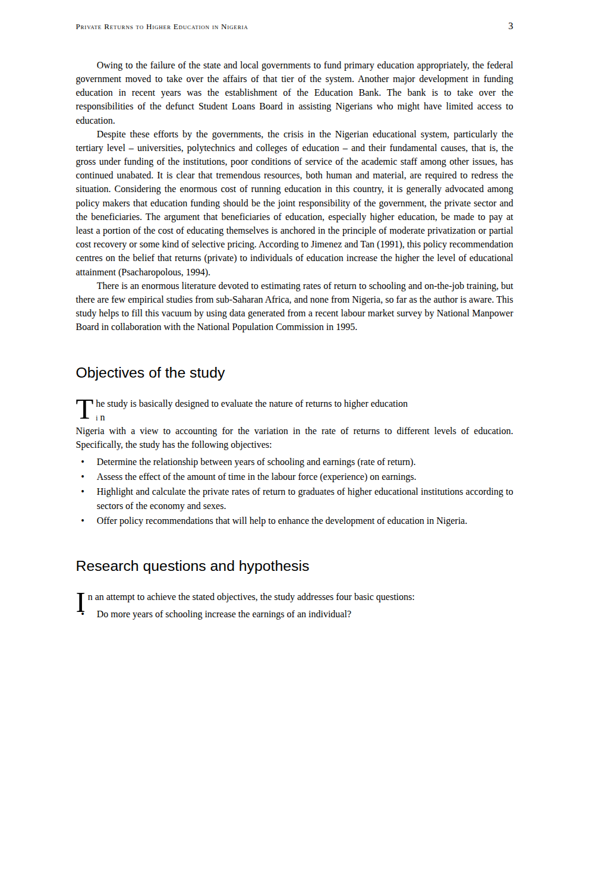Private Returns to Higher Education in Nigeria 3
Owing to the failure of the state and local governments to fund primary education appropriately, the federal government moved to take over the affairs of that tier of the system. Another major development in funding education in recent years was the establishment of the Education Bank. The bank is to take over the responsibilities of the defunct Student Loans Board in assisting Nigerians who might have limited access to education.
Despite these efforts by the governments, the crisis in the Nigerian educational system, particularly the tertiary level – universities, polytechnics and colleges of education – and their fundamental causes, that is, the gross under funding of the institutions, poor conditions of service of the academic staff among other issues, has continued unabated. It is clear that tremendous resources, both human and material, are required to redress the situation. Considering the enormous cost of running education in this country, it is generally advocated among policy makers that education funding should be the joint responsibility of the government, the private sector and the beneficiaries. The argument that beneficiaries of education, especially higher education, be made to pay at least a portion of the cost of educating themselves is anchored in the principle of moderate privatization or partial cost recovery or some kind of selective pricing. According to Jimenez and Tan (1991), this policy recommendation centres on the belief that returns (private) to individuals of education increase the higher the level of educational attainment (Psacharopolous, 1994).
There is an enormous literature devoted to estimating rates of return to schooling and on-the-job training, but there are few empirical studies from sub-Saharan Africa, and none from Nigeria, so far as the author is aware. This study helps to fill this vacuum by using data generated from a recent labour market survey by National Manpower Board in collaboration with the National Population Commission in 1995.
Objectives of the study
The study is basically designed to evaluate the nature of returns to higher education i n Nigeria with a view to accounting for the variation in the rate of returns to different levels of education. Specifically, the study has the following objectives:
Determine the relationship between years of schooling and earnings (rate of return).
Assess the effect of the amount of time in the labour force (experience) on earnings.
Highlight and calculate the private rates of return to graduates of higher educational institutions according to sectors of the economy and sexes.
Offer policy recommendations that will help to enhance the development of education in Nigeria.
Research questions and hypothesis
In an attempt to achieve the stated objectives, the study addresses four basic questions:
Do more years of schooling increase the earnings of an individual?